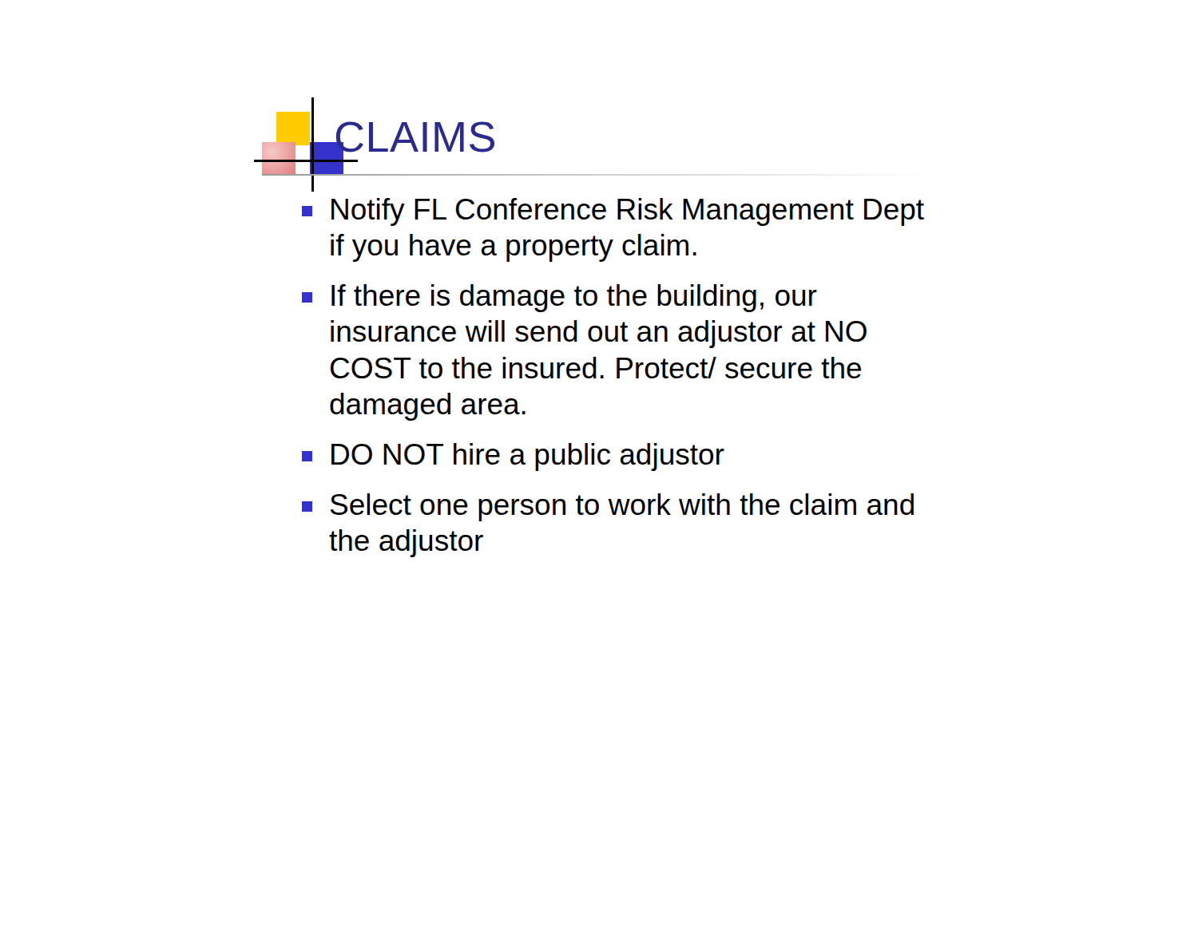CLAIMS
Notify FL Conference Risk Management Dept if you have a property claim.
If there is damage to the building, our insurance will send out an adjustor at NO COST to the insured. Protect/ secure the damaged area.
DO NOT hire a public adjustor
Select one person to work with the claim and the adjustor